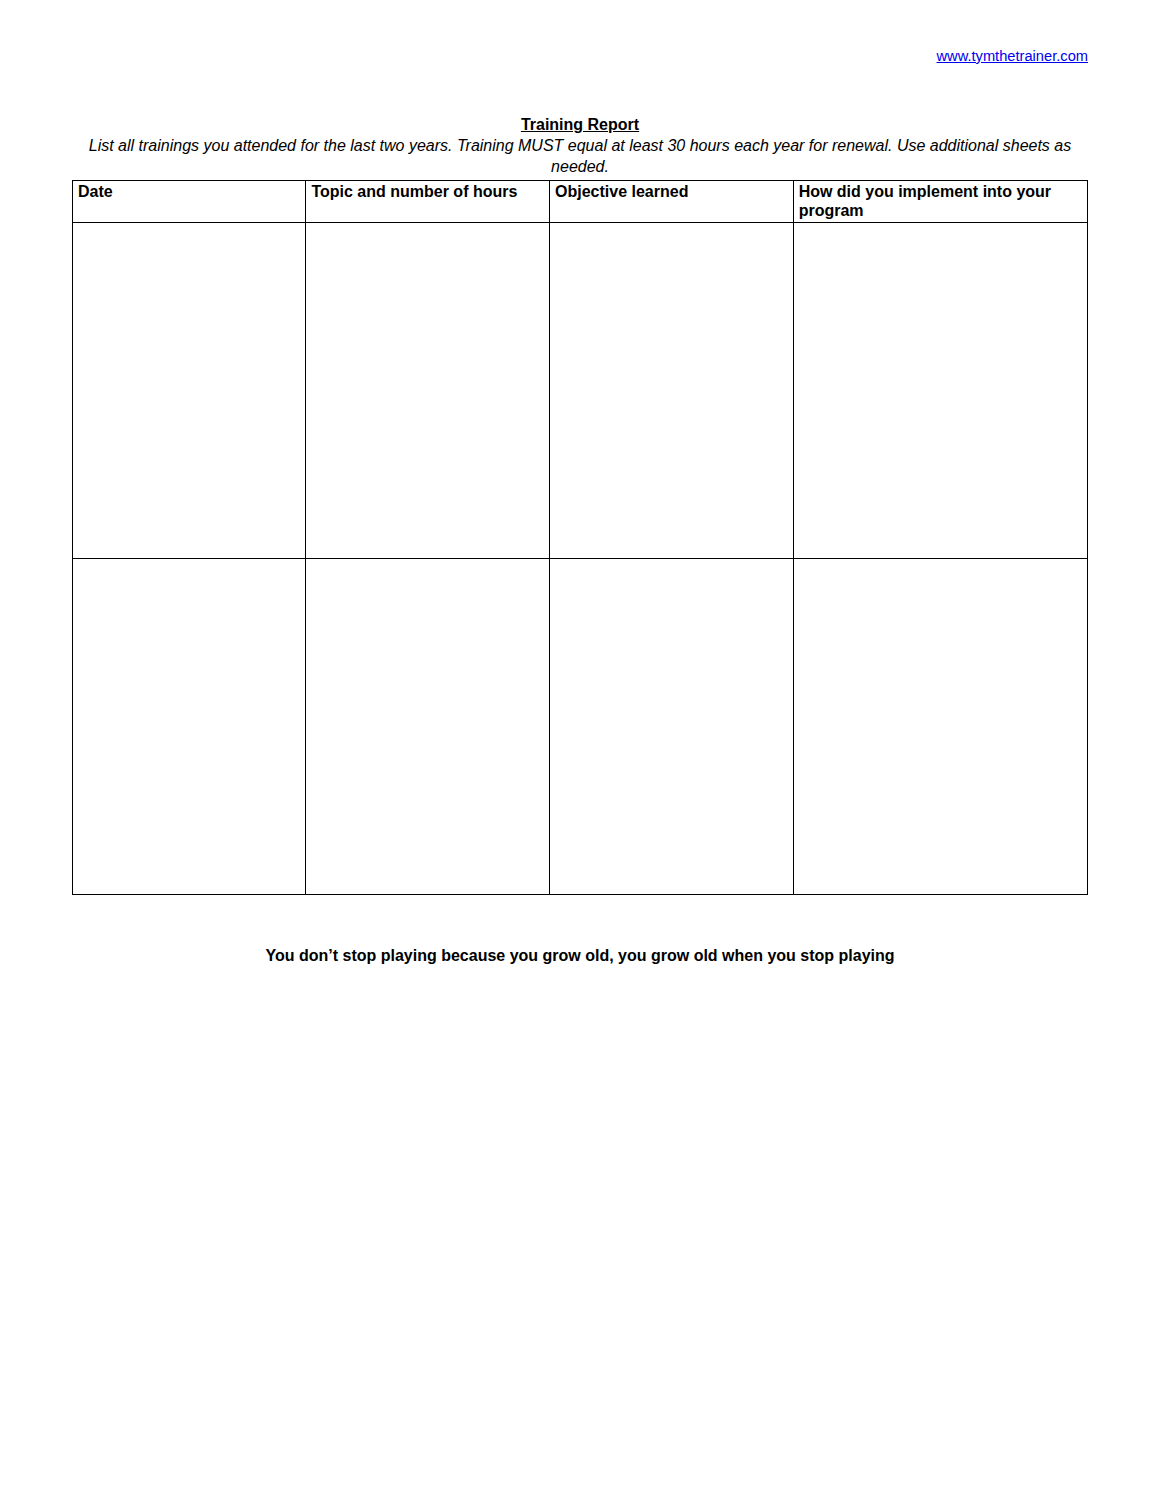www.tymthetrainer.com
Training Report
List all trainings you attended for the last two years. Training MUST equal at least 30 hours each year for renewal. Use additional sheets as needed.
| Date | Topic and number of hours | Objective learned | How did you implement into your program |
| --- | --- | --- | --- |
You don’t stop playing because you grow old, you grow old when you stop playing